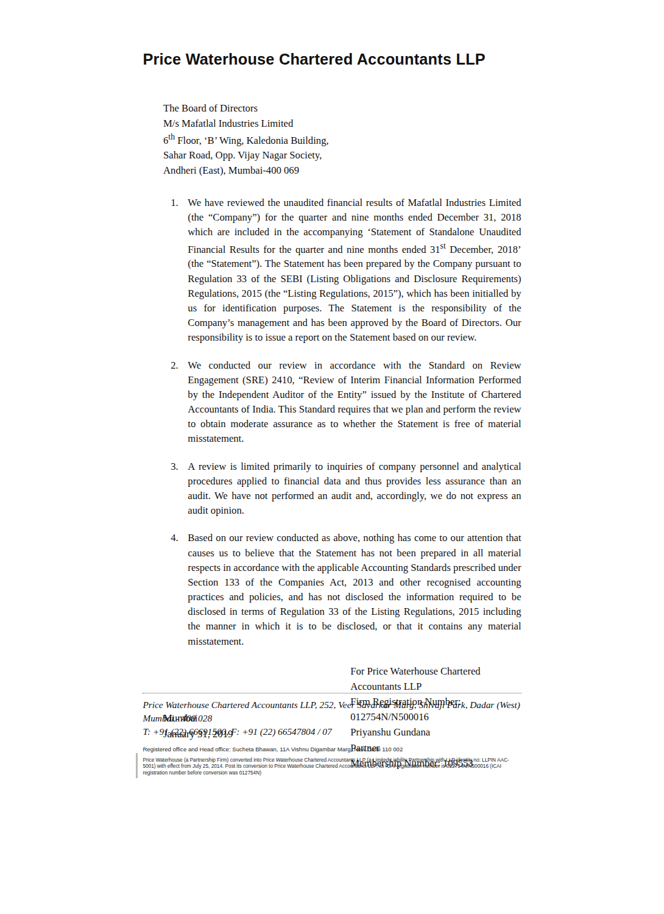Price Waterhouse Chartered Accountants LLP
The Board of Directors
M/s Mafatlal Industries Limited
6th Floor, ‘B’ Wing, Kaledonia Building,
Sahar Road, Opp. Vijay Nagar Society,
Andheri (East), Mumbai-400 069
We have reviewed the unaudited financial results of Mafatlal Industries Limited (the “Company”) for the quarter and nine months ended December 31, 2018 which are included in the accompanying ‘Statement of Standalone Unaudited Financial Results for the quarter and nine months ended 31st December, 2018’ (the “Statement”). The Statement has been prepared by the Company pursuant to Regulation 33 of the SEBI (Listing Obligations and Disclosure Requirements) Regulations, 2015 (the “Listing Regulations, 2015”), which has been initialled by us for identification purposes. The Statement is the responsibility of the Company’s management and has been approved by the Board of Directors. Our responsibility is to issue a report on the Statement based on our review.
We conducted our review in accordance with the Standard on Review Engagement (SRE) 2410, “Review of Interim Financial Information Performed by the Independent Auditor of the Entity” issued by the Institute of Chartered Accountants of India. This Standard requires that we plan and perform the review to obtain moderate assurance as to whether the Statement is free of material misstatement.
A review is limited primarily to inquiries of company personnel and analytical procedures applied to financial data and thus provides less assurance than an audit. We have not performed an audit and, accordingly, we do not express an audit opinion.
Based on our review conducted as above, nothing has come to our attention that causes us to believe that the Statement has not been prepared in all material respects in accordance with the applicable Accounting Standards prescribed under Section 133 of the Companies Act, 2013 and other recognised accounting practices and policies, and has not disclosed the information required to be disclosed in terms of Regulation 33 of the Listing Regulations, 2015 including the manner in which it is to be disclosed, or that it contains any material misstatement.
For Price Waterhouse Chartered Accountants LLP
Firm Registration Number: 012754N/N500016
 
Priyanshu Gundana
Partner
Membership Number: 109553
Mumbai
January 31, 2019
 
Price Waterhouse Chartered Accountants LLP, 252, Veer Savarkar Marg, Shivaji Park, Dadar (West)
Mumbai - 400 028
T: +91 (22) 66691500, F: +91 (22) 66547804 / 07
Registered office and Head office: Sucheta Bhawan, 11A Vishnu Digambar Marg, New Delhi 110 002
Price Waterhouse (a Partnership Firm) converted into Price Waterhouse Chartered Accountants LLP (a Limited Liability Partnership with LLP identity no: LLPIN AAC-5001) with effect from July 25, 2014. Post its conversion to Price Waterhouse Chartered Accountants LLP, its ICAI registration number is 012754N/N500016 (ICAI registration number before conversion was 012754N)